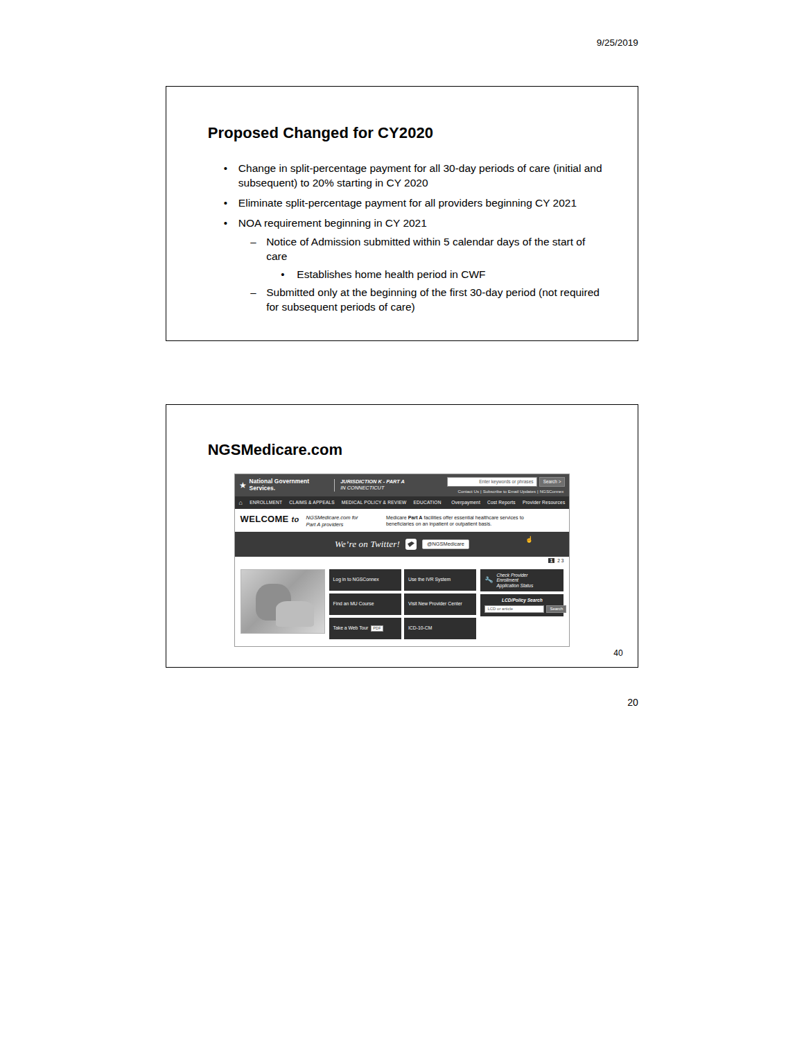9/25/2019
Proposed Changed for CY2020
Change in split-percentage payment for all 30-day periods of care (initial and subsequent) to 20% starting in CY 2020
Eliminate split-percentage payment for all providers beginning CY 2021
NOA requirement beginning in CY 2021
Notice of Admission submitted within 5 calendar days of the start of care
Establishes home health period in CWF
Submitted only at the beginning of the first 30-day period (not required for subsequent periods of care)
NGSMedicare.com
★ National GovernmentServices.
JURISDICTION K - PART A
IN CONNECTICUT
Enter keywords or phrases Search >
Contact Us|Subscribe to Email Updates|NGSConnex
⌂ ENROLLMENT CLAIMS & APPEALS MEDICAL POLICY & REVIEW EDUCATION Overpayment Cost Reports Provider Resources
WELCOME to
NGSMedicare.com for
Part A providers
Medicare Part A facilities offer essential healthcare services to beneficiaries on an inpatient or outpatient basis.
We’re on Twitter! @NGSMedicare ☝
1 2 3
Log in to NGSConnex
Use the IVR System
Find an MU Course
Visit New Provider Center
Take a Web Tour PDF
ICD-10-CM
🔧 Check Provider
Enrollment
Application Status
LCD/Policy Search
Search
40
20